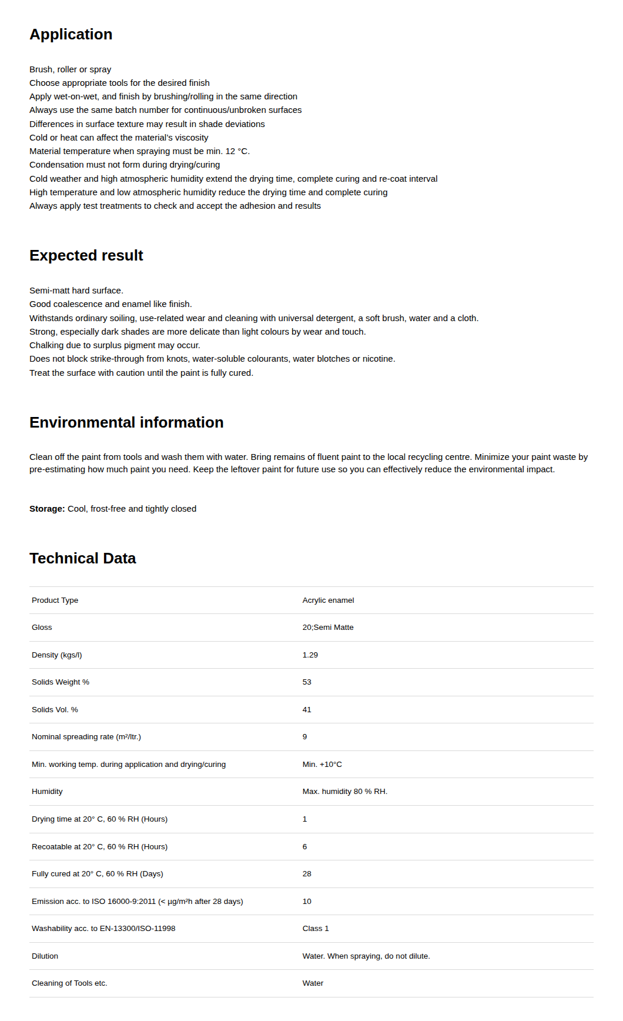Application
Brush, roller or spray
Choose appropriate tools for the desired finish
Apply wet-on-wet, and finish by brushing/rolling in the same direction
Always use the same batch number for continuous/unbroken surfaces
Differences in surface texture may result in shade deviations
Cold or heat can affect the material’s viscosity
Material temperature when spraying must be min. 12 °C.
Condensation must not form during drying/curing
Cold weather and high atmospheric humidity extend the drying time, complete curing and re-coat interval
High temperature and low atmospheric humidity reduce the drying time and complete curing
Always apply test treatments to check and accept the adhesion and results
Expected result
Semi-matt hard surface.
Good coalescence and enamel like finish.
Withstands ordinary soiling, use-related wear and cleaning with universal detergent, a soft brush, water and a cloth.
Strong, especially dark shades are more delicate than light colours by wear and touch.
Chalking due to surplus pigment may occur.
Does not block strike-through from knots, water-soluble colourants, water blotches or nicotine.
Treat the surface with caution until the paint is fully cured.
Environmental information
Clean off the paint from tools and wash them with water. Bring remains of fluent paint to the local recycling centre. Minimize your paint waste by pre-estimating how much paint you need. Keep the leftover paint for future use so you can effectively reduce the environmental impact.
Storage: Cool, frost-free and tightly closed
Technical Data
| Product Type | Acrylic enamel |
| Gloss | 20;Semi Matte |
| Density (kgs/l) | 1.29 |
| Solids Weight % | 53 |
| Solids Vol. % | 41 |
| Nominal spreading rate (m²/ltr.) | 9 |
| Min. working temp. during application and drying/curing | Min. +10°C |
| Humidity | Max. humidity 80 % RH. |
| Drying time at 20° C, 60 % RH (Hours) | 1 |
| Recoatable at 20° C, 60 % RH (Hours) | 6 |
| Fully cured at 20° C, 60 % RH (Days) | 28 |
| Emission acc. to ISO 16000-9:2011 (< µg/m²h after 28 days) | 10 |
| Washability acc. to EN-13300/ISO-11998 | Class 1 |
| Dilution | Water. When spraying, do not dilute. |
| Cleaning of Tools etc. | Water |